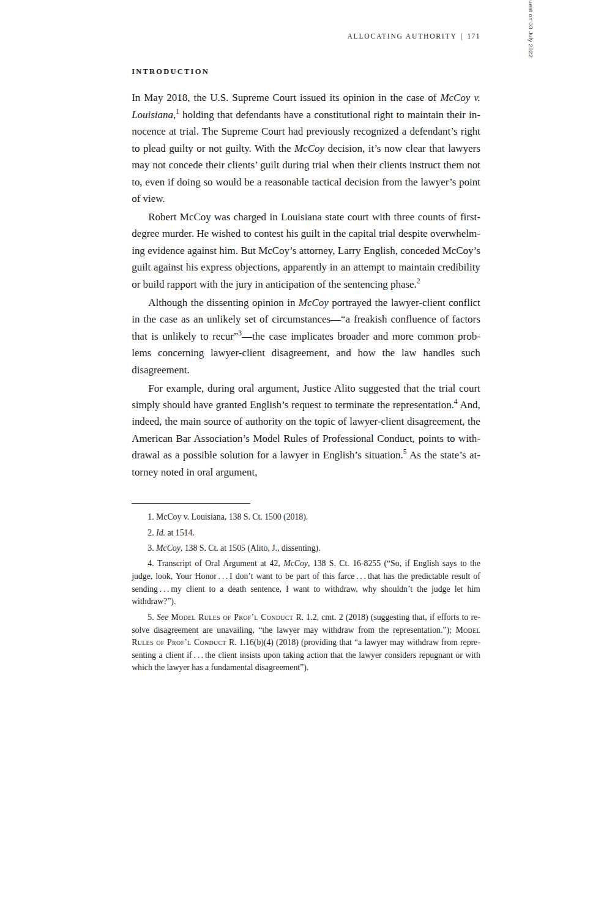Allocating Authority|171
Introduction
In May 2018, the U.S. Supreme Court issued its opinion in the case of McCoy v. Louisiana,1 holding that defendants have a constitutional right to maintain their innocence at trial. The Supreme Court had previously recognized a defendant’s right to plead guilty or not guilty. With the McCoy decision, it’s now clear that lawyers may not concede their clients’ guilt during trial when their clients instruct them not to, even if doing so would be a reasonable tactical decision from the lawyer’s point of view.
Robert McCoy was charged in Louisiana state court with three counts of first-degree murder. He wished to contest his guilt in the capital trial despite overwhelming evidence against him. But McCoy’s attorney, Larry English, conceded McCoy’s guilt against his express objections, apparently in an attempt to maintain credibility or build rapport with the jury in anticipation of the sentencing phase.2
Although the dissenting opinion in McCoy portrayed the lawyer-client conflict in the case as an unlikely set of circumstances—“a freakish confluence of factors that is unlikely to recur”3—the case implicates broader and more common problems concerning lawyer-client disagreement, and how the law handles such disagreement.
For example, during oral argument, Justice Alito suggested that the trial court simply should have granted English’s request to terminate the representation.4 And, indeed, the main source of authority on the topic of lawyer-client disagreement, the American Bar Association’s Model Rules of Professional Conduct, points to withdrawal as a possible solution for a lawyer in English’s situation.5 As the state’s attorney noted in oral argument,
1. McCoy v. Louisiana, 138 S. Ct. 1500 (2018).
2. Id. at 1514.
3. McCoy, 138 S. Ct. at 1505 (Alito, J., dissenting).
4. Transcript of Oral Argument at 42, McCoy, 138 S. Ct. 16-8255 (“So, if English says to the judge, look, Your Honor . . . I don’t want to be part of this farce . . . that has the predictable result of sending . . . my client to a death sentence, I want to withdraw, why shouldn’t the judge let him withdraw?”).
5. See Model Rules of Prof’l Conduct R. 1.2, cmt. 2 (2018) (suggesting that, if efforts to resolve disagreement are unavailing, “the lawyer may withdraw from the representation.”); Model Rules of Prof’l Conduct R. 1.16(b)(4) (2018) (providing that “a lawyer may withdraw from representing a client if . . . the client insists upon taking action that the lawyer considers repugnant or with which the lawyer has a fundamental disagreement”).
Downloaded from http://online.ucpress.edu/ncl/article-pdf/23/2/170/385254/ncl.2020.23.2.170.pdf by guest on 03 July 2022